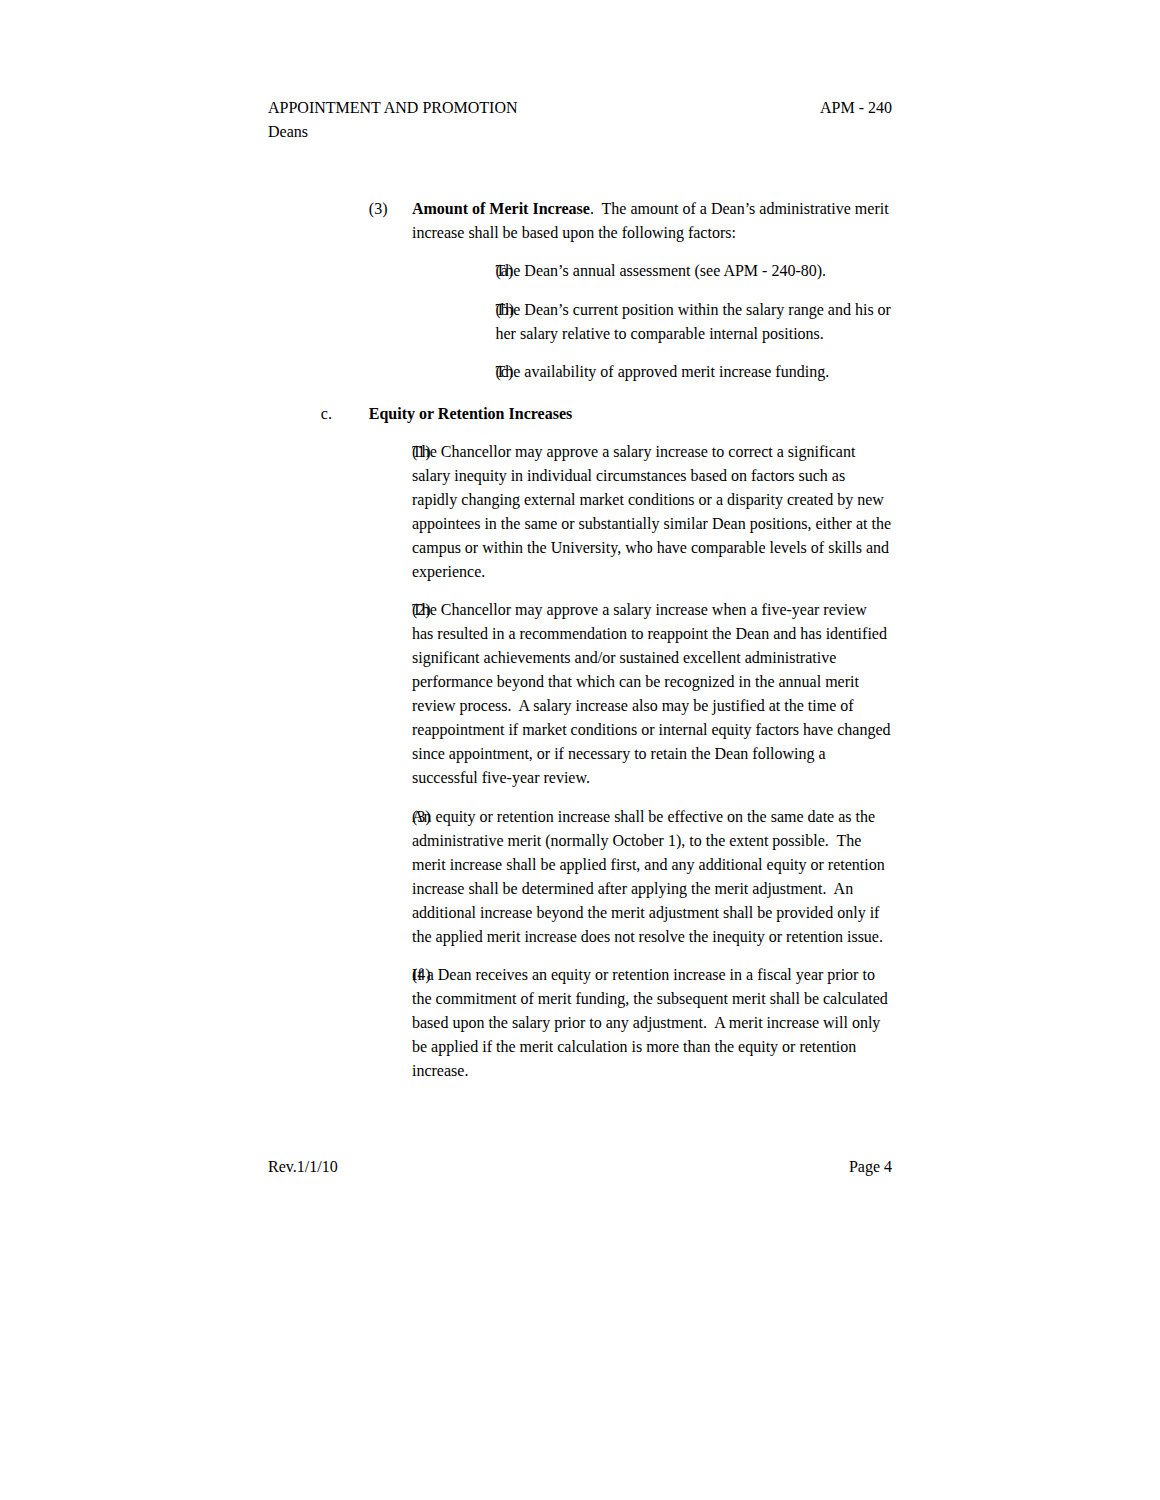APPOINTMENT AND PROMOTION
Deans
APM - 240
(3) Amount of Merit Increase. The amount of a Dean’s administrative merit increase shall be based upon the following factors:
(a) The Dean’s annual assessment (see APM - 240-80).
(b) The Dean’s current position within the salary range and his or her salary relative to comparable internal positions.
(c) The availability of approved merit increase funding.
c. Equity or Retention Increases
(1) The Chancellor may approve a salary increase to correct a significant salary inequity in individual circumstances based on factors such as rapidly changing external market conditions or a disparity created by new appointees in the same or substantially similar Dean positions, either at the campus or within the University, who have comparable levels of skills and experience.
(2) The Chancellor may approve a salary increase when a five-year review has resulted in a recommendation to reappoint the Dean and has identified significant achievements and/or sustained excellent administrative performance beyond that which can be recognized in the annual merit review process. A salary increase also may be justified at the time of reappointment if market conditions or internal equity factors have changed since appointment, or if necessary to retain the Dean following a successful five-year review.
(3) An equity or retention increase shall be effective on the same date as the administrative merit (normally October 1), to the extent possible. The merit increase shall be applied first, and any additional equity or retention increase shall be determined after applying the merit adjustment. An additional increase beyond the merit adjustment shall be provided only if the applied merit increase does not resolve the inequity or retention issue.
(4) If a Dean receives an equity or retention increase in a fiscal year prior to the commitment of merit funding, the subsequent merit shall be calculated based upon the salary prior to any adjustment. A merit increase will only be applied if the merit calculation is more than the equity or retention increase.
Rev.1/1/10
Page 4